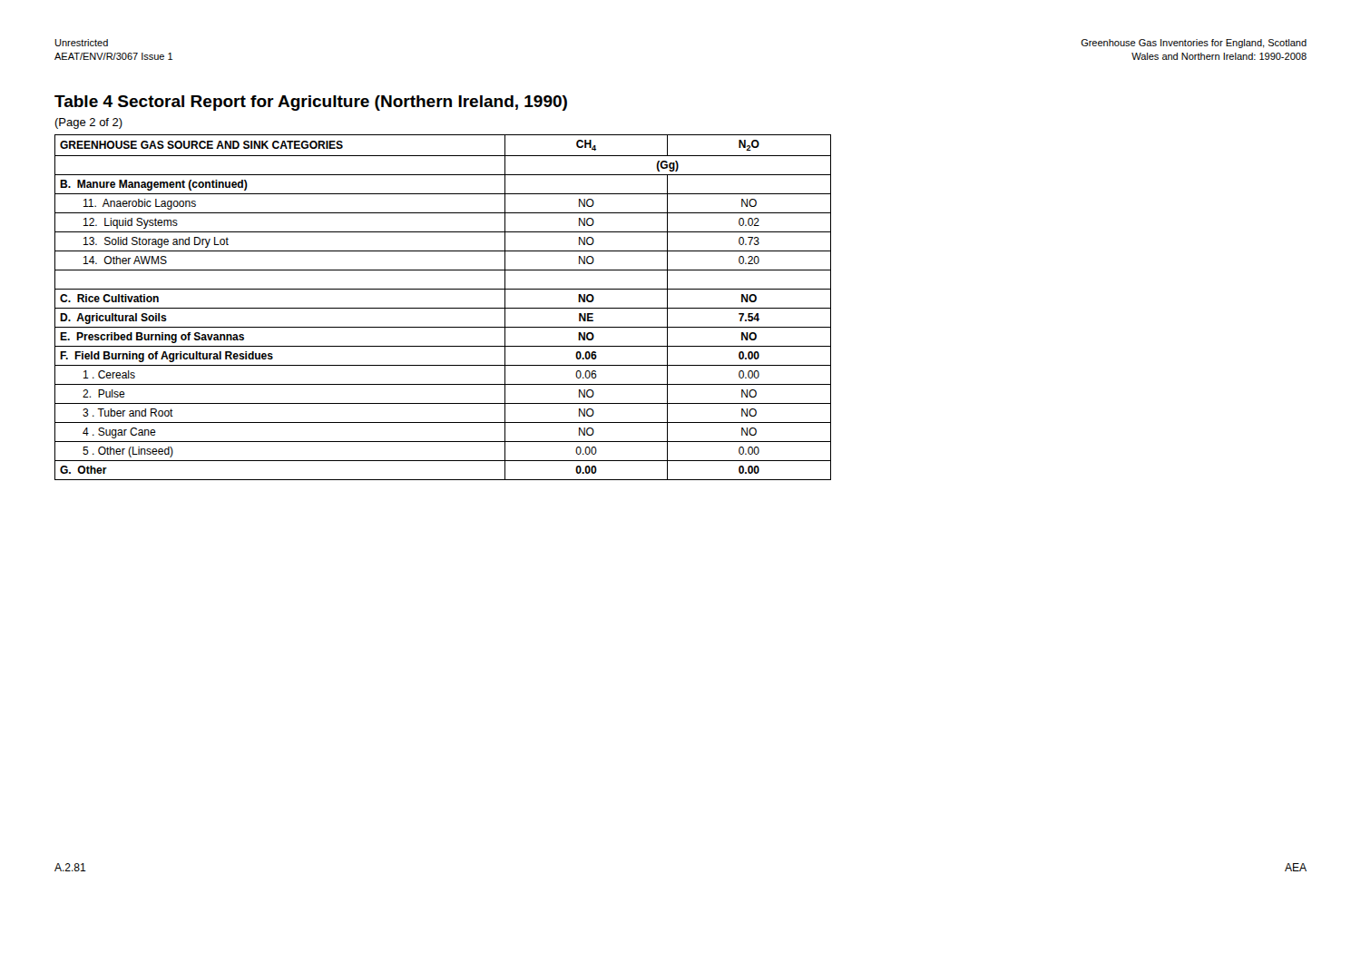Unrestricted
AEAT/ENV/R/3067 Issue 1
Greenhouse Gas Inventories for England, Scotland
Wales and Northern Ireland: 1990-2008
Table 4 Sectoral Report for Agriculture (Northern Ireland, 1990)
(Page 2 of 2)
| GREENHOUSE GAS SOURCE AND SINK CATEGORIES | CH 4 | N 2 O |
| --- | --- | --- |
| | (Gg) |
| B. Manure Management (continued) | | |
| 11. Anaerobic Lagoons | NO | NO |
| 12. Liquid Systems | NO | 0.02 |
| 13. Solid Storage and Dry Lot | NO | 0.73 |
| 14. Other AWMS | NO | 0.20 |
| C. Rice Cultivation | NO | NO |
| D. Agricultural Soils | NE | 7.54 |
| E. Prescribed Burning of Savannas | NO | NO |
| F. Field Burning of Agricultural Residues | 0.06 | 0.00 |
| 1 . Cereals | 0.06 | 0.00 |
| 2. Pulse | NO | NO |
| 3 . Tuber and Root | NO | NO |
| 4 . Sugar Cane | NO | NO |
| 5 . Other (Linseed) | 0.00 | 0.00 |
| G. Other | 0.00 | 0.00 |
A.2.81
AEA